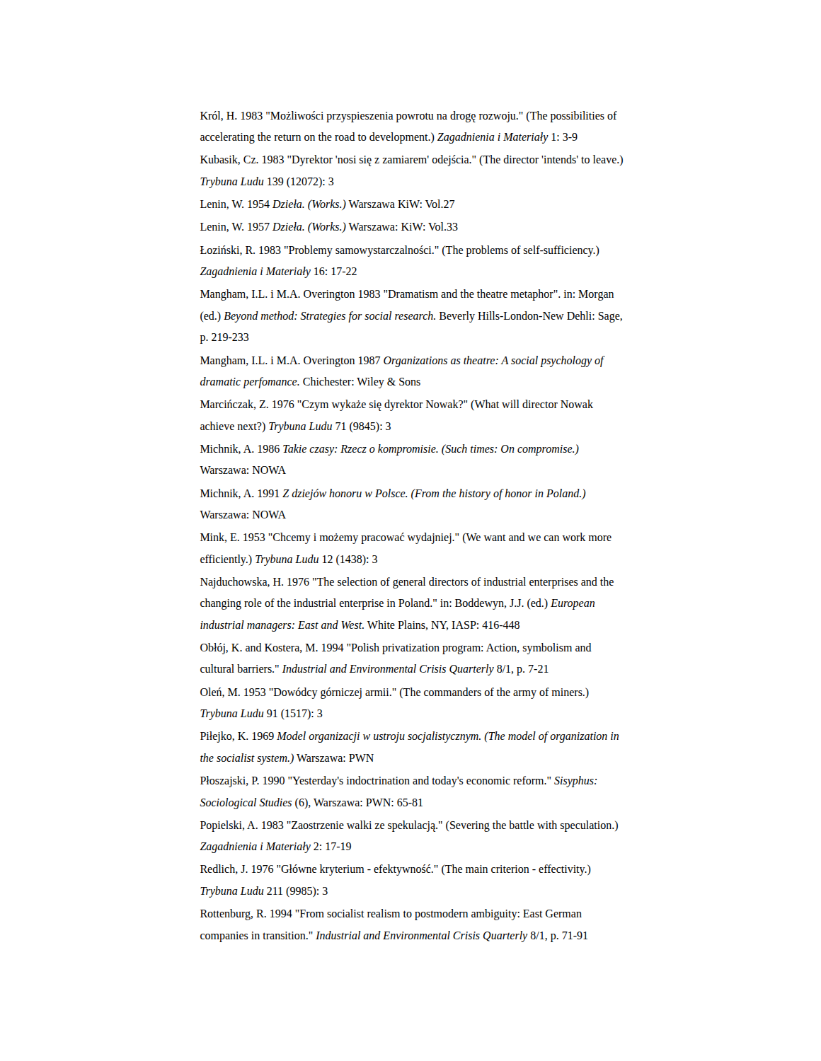Król, H. 1983 "Możliwości przyspieszenia powrotu na drogę rozwoju." (The possibilities of accelerating the return on the road to development.) Zagadnienia i Materiały 1: 3-9
Kubasik, Cz. 1983 "Dyrektor 'nosi się z zamiarem' odejścia." (The director 'intends' to leave.) Trybuna Ludu 139 (12072): 3
Lenin, W. 1954 Dzieła. (Works.) Warszawa KiW: Vol.27
Lenin, W. 1957 Dzieła. (Works.) Warszawa: KiW: Vol.33
Łoziński, R. 1983 "Problemy samowystarczalności." (The problems of self-sufficiency.) Zagadnienia i Materiały 16: 17-22
Mangham, I.L. i M.A. Overington 1983 "Dramatism and the theatre metaphor". in: Morgan (ed.) Beyond method: Strategies for social research. Beverly Hills-London-New Dehli: Sage, p. 219-233
Mangham, I.L. i M.A. Overington 1987 Organizations as theatre: A social psychology of dramatic perfomance. Chichester: Wiley & Sons
Marcińczak, Z. 1976 "Czym wykaże się dyrektor Nowak?" (What will director Nowak achieve next?) Trybuna Ludu 71 (9845): 3
Michnik, A. 1986 Takie czasy: Rzecz o kompromisie. (Such times: On compromise.) Warszawa: NOWA
Michnik, A. 1991 Z dziejów honoru w Polsce. (From the history of honor in Poland.) Warszawa: NOWA
Mink, E. 1953 "Chcemy i możemy pracować wydajniej." (We want and we can work more efficiently.) Trybuna Ludu 12 (1438): 3
Najduchowska, H. 1976 "The selection of general directors of industrial enterprises and the changing role of the industrial enterprise in Poland." in: Boddewyn, J.J. (ed.) European industrial managers: East and West. White Plains, NY, IASP: 416-448
Obłój, K. and Kostera, M. 1994 "Polish privatization program: Action, symbolism and cultural barriers." Industrial and Environmental Crisis Quarterly 8/1, p. 7-21
Oleń, M. 1953 "Dowódcy górniczej armii." (The commanders of the army of miners.) Trybuna Ludu 91 (1517): 3
Piłejko, K. 1969 Model organizacji w ustroju socjalistycznym. (The model of organization in the socialist system.) Warszawa: PWN
Płoszajski, P. 1990 "Yesterday's indoctrination and today's economic reform." Sisyphus: Sociological Studies (6), Warszawa: PWN: 65-81
Popielski, A. 1983 "Zaostrzenie walki ze spekulacją." (Severing the battle with speculation.) Zagadnienia i Materiały 2: 17-19
Redlich, J. 1976 "Główne kryterium - efektywność." (The main criterion - effectivity.) Trybuna Ludu 211 (9985): 3
Rottenburg, R. 1994 "From socialist realism to postmodern ambiguity: East German companies in transition." Industrial and Environmental Crisis Quarterly 8/1, p. 71-91